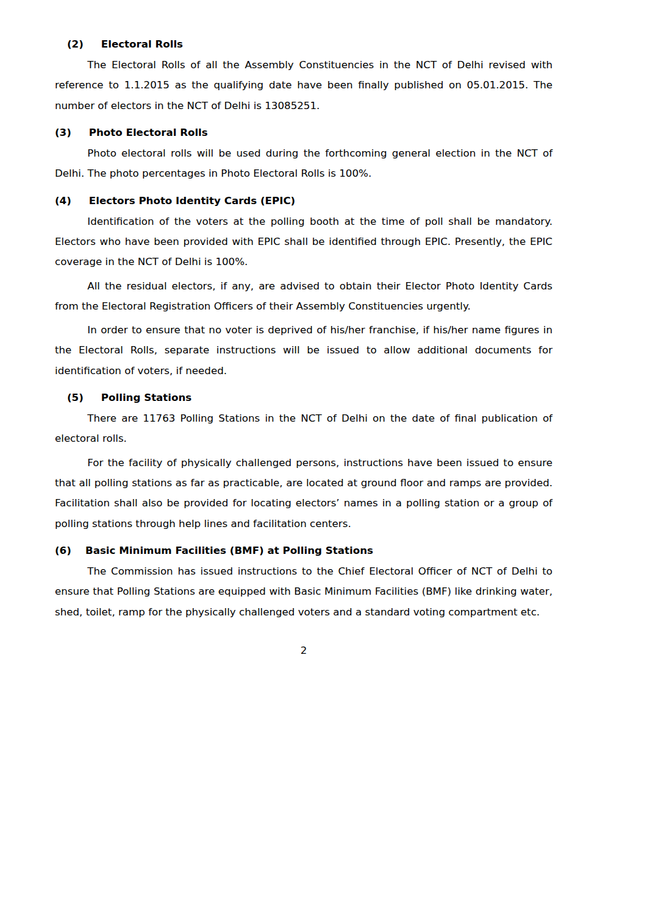(2) Electoral Rolls
The Electoral Rolls of all the Assembly Constituencies in the NCT of Delhi revised with reference to 1.1.2015 as the qualifying date have been finally published on 05.01.2015. The number of electors in the NCT of Delhi is 13085251.
(3) Photo Electoral Rolls
Photo electoral rolls will be used during the forthcoming general election in the NCT of Delhi. The photo percentages in Photo Electoral Rolls is 100%.
(4) Electors Photo Identity Cards (EPIC)
Identification of the voters at the polling booth at the time of poll shall be mandatory. Electors who have been provided with EPIC shall be identified through EPIC. Presently, the EPIC coverage in the NCT of Delhi is 100%.
All the residual electors, if any, are advised to obtain their Elector Photo Identity Cards from the Electoral Registration Officers of their Assembly Constituencies urgently.
In order to ensure that no voter is deprived of his/her franchise, if his/her name figures in the Electoral Rolls, separate instructions will be issued to allow additional documents for identification of voters, if needed.
(5) Polling Stations
There are 11763 Polling Stations in the NCT of Delhi on the date of final publication of electoral rolls.
For the facility of physically challenged persons, instructions have been issued to ensure that all polling stations as far as practicable, are located at ground floor and ramps are provided. Facilitation shall also be provided for locating electors’ names in a polling station or a group of polling stations through help lines and facilitation centers.
(6) Basic Minimum Facilities (BMF) at Polling Stations
The Commission has issued instructions to the Chief Electoral Officer of NCT of Delhi to ensure that Polling Stations are equipped with Basic Minimum Facilities (BMF) like drinking water, shed, toilet, ramp for the physically challenged voters and a standard voting compartment etc.
2